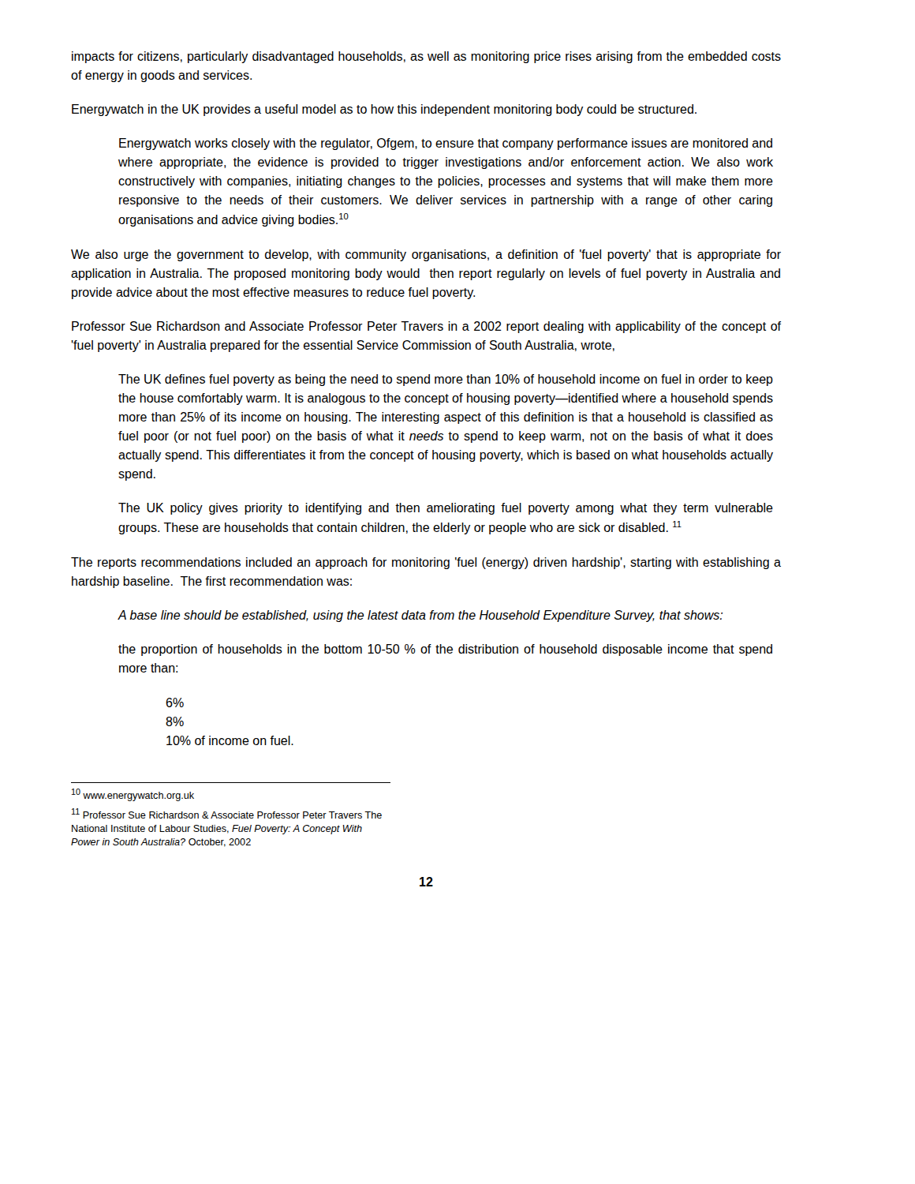impacts for citizens, particularly disadvantaged households, as well as monitoring price rises arising from the embedded costs of energy in goods and services.
Energywatch in the UK provides a useful model as to how this independent monitoring body could be structured.
Energywatch works closely with the regulator, Ofgem, to ensure that company performance issues are monitored and where appropriate, the evidence is provided to trigger investigations and/or enforcement action. We also work constructively with companies, initiating changes to the policies, processes and systems that will make them more responsive to the needs of their customers. We deliver services in partnership with a range of other caring organisations and advice giving bodies.10
We also urge the government to develop, with community organisations, a definition of 'fuel poverty' that is appropriate for application in Australia. The proposed monitoring body would then report regularly on levels of fuel poverty in Australia and provide advice about the most effective measures to reduce fuel poverty.
Professor Sue Richardson and Associate Professor Peter Travers in a 2002 report dealing with applicability of the concept of 'fuel poverty' in Australia prepared for the essential Service Commission of South Australia, wrote,
The UK defines fuel poverty as being the need to spend more than 10% of household income on fuel in order to keep the house comfortably warm. It is analogous to the concept of housing poverty—identified where a household spends more than 25% of its income on housing. The interesting aspect of this definition is that a household is classified as fuel poor (or not fuel poor) on the basis of what it needs to spend to keep warm, not on the basis of what it does actually spend. This differentiates it from the concept of housing poverty, which is based on what households actually spend.
The UK policy gives priority to identifying and then ameliorating fuel poverty among what they term vulnerable groups. These are households that contain children, the elderly or people who are sick or disabled. 11
The reports recommendations included an approach for monitoring 'fuel (energy) driven hardship', starting with establishing a hardship baseline. The first recommendation was:
A base line should be established, using the latest data from the Household Expenditure Survey, that shows:
the proportion of households in the bottom 10-50 % of the distribution of household disposable income that spend more than:
6%
8%
10% of income on fuel.
10 www.energywatch.org.uk
11 Professor Sue Richardson & Associate Professor Peter Travers The National Institute of Labour Studies, Fuel Poverty: A Concept With Power in South Australia? October, 2002
12